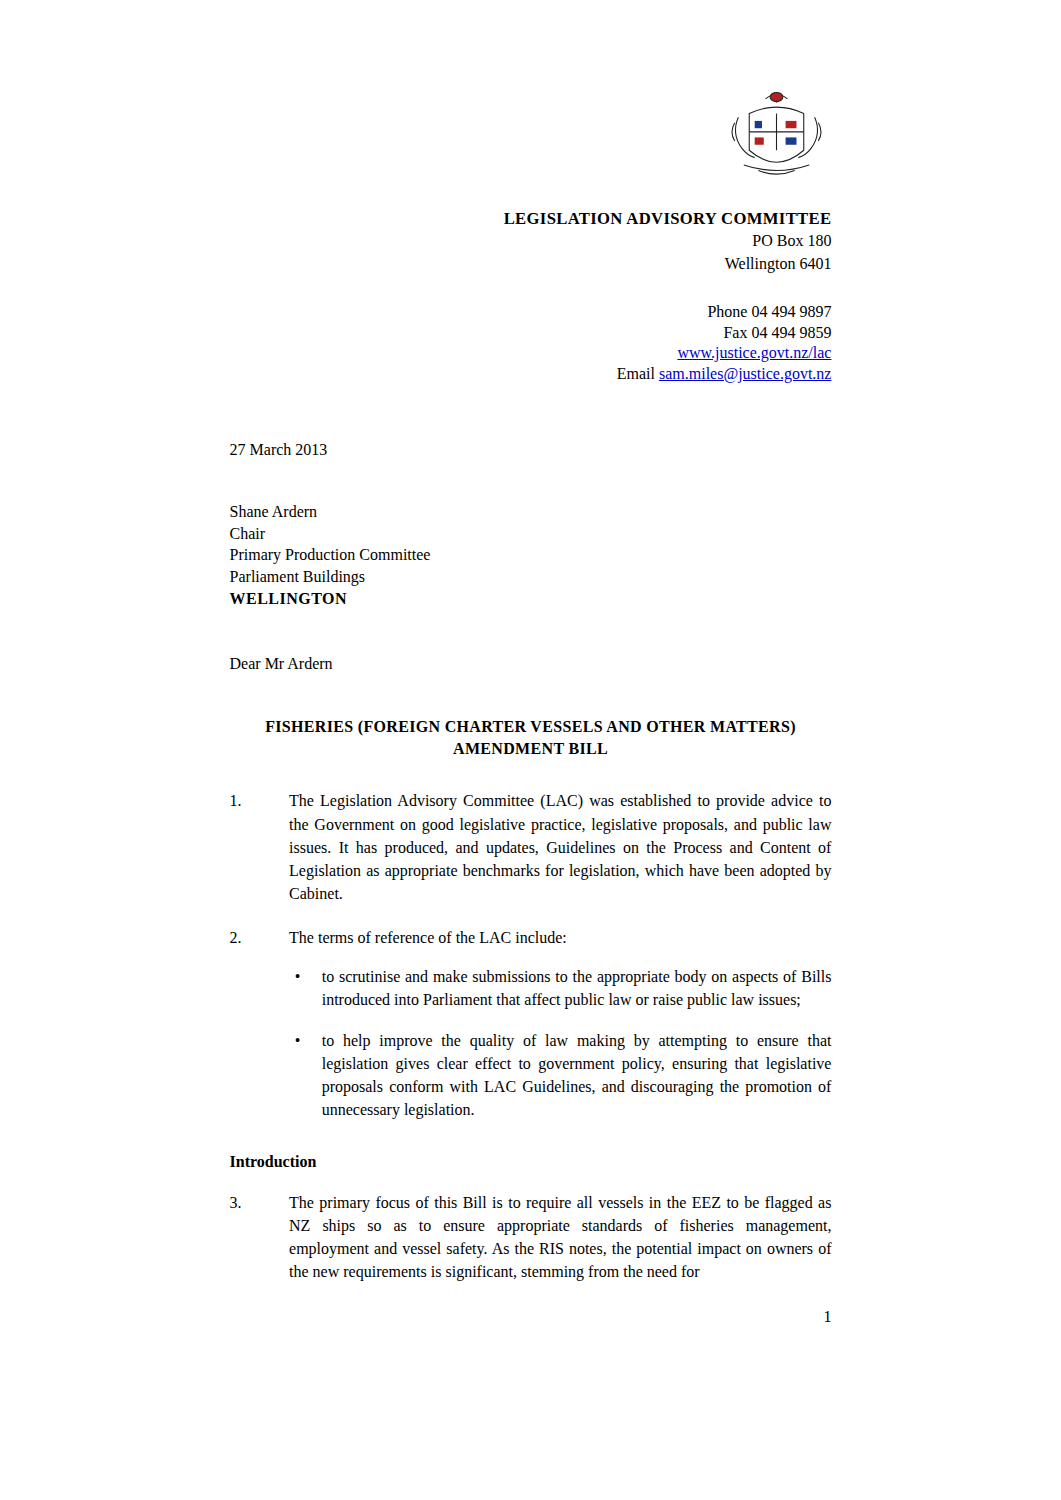LEGISLATION ADVISORY COMMITTEE
PO Box 180
Wellington 6401
Phone 04 494 9897
Fax 04 494 9859
www.justice.govt.nz/lac
Email sam.miles@justice.govt.nz
27 March 2013
Shane Ardern
Chair
Primary Production Committee
Parliament Buildings
WELLINGTON
Dear Mr Ardern
FISHERIES (FOREIGN CHARTER VESSELS AND OTHER MATTERS)
AMENDMENT BILL
The Legislation Advisory Committee (LAC) was established to provide advice to the Government on good legislative practice, legislative proposals, and public law issues. It has produced, and updates, Guidelines on the Process and Content of Legislation as appropriate benchmarks for legislation, which have been adopted by Cabinet.
The terms of reference of the LAC include:
to scrutinise and make submissions to the appropriate body on aspects of Bills introduced into Parliament that affect public law or raise public law issues;
to help improve the quality of law making by attempting to ensure that legislation gives clear effect to government policy, ensuring that legislative proposals conform with LAC Guidelines, and discouraging the promotion of unnecessary legislation.
Introduction
The primary focus of this Bill is to require all vessels in the EEZ to be flagged as NZ ships so as to ensure appropriate standards of fisheries management, employment and vessel safety. As the RIS notes, the potential impact on owners of the new requirements is significant, stemming from the need for
1